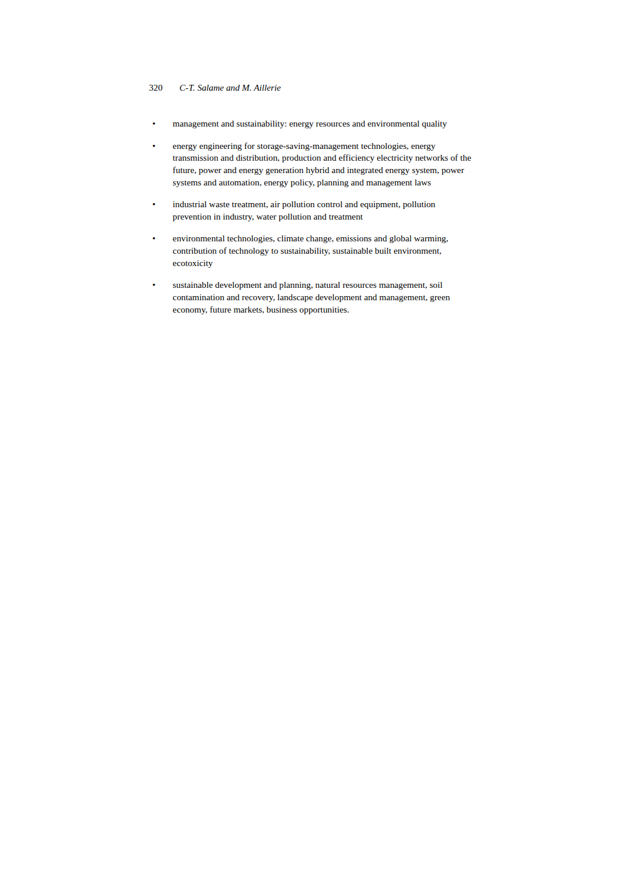320 C-T. Salame and M. Aillerie
management and sustainability: energy resources and environmental quality
energy engineering for storage-saving-management technologies, energy transmission and distribution, production and efficiency electricity networks of the future, power and energy generation hybrid and integrated energy system, power systems and automation, energy policy, planning and management laws
industrial waste treatment, air pollution control and equipment, pollution prevention in industry, water pollution and treatment
environmental technologies, climate change, emissions and global warming, contribution of technology to sustainability, sustainable built environment, ecotoxicity
sustainable development and planning, natural resources management, soil contamination and recovery, landscape development and management, green economy, future markets, business opportunities.